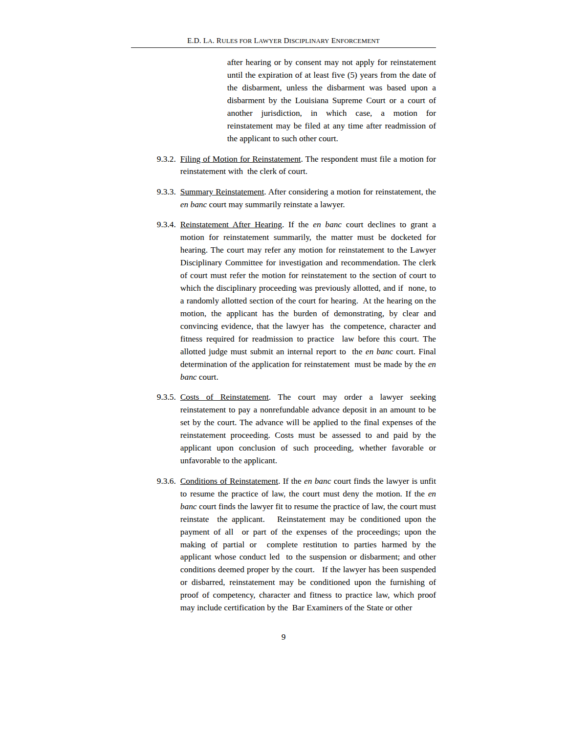E.D. LA. RULES FOR LAWYER DISCIPLINARY ENFORCEMENT
after hearing or by consent may not apply for reinstatement until the expiration of at least five (5) years from the date of the disbarment, unless the disbarment was based upon a disbarment by the Louisiana Supreme Court or a court of another jurisdiction, in which case, a motion for reinstatement may be filed at any time after readmission of the applicant to such other court.
9.3.2.
Filing of Motion for Reinstatement. The respondent must file a motion for reinstatement with the clerk of court.
9.3.3.
Summary Reinstatement. After considering a motion for reinstatement, the en banc court may summarily reinstate a lawyer.
9.3.4.
Reinstatement After Hearing. If the en banc court declines to grant a motion for reinstatement summarily, the matter must be docketed for hearing. The court may refer any motion for reinstatement to the Lawyer Disciplinary Committee for investigation and recommendation. The clerk of court must refer the motion for reinstatement to the section of court to which the disciplinary proceeding was previously allotted, and if none, to a randomly allotted section of the court for hearing. At the hearing on the motion, the applicant has the burden of demonstrating, by clear and convincing evidence, that the lawyer has the competence, character and fitness required for readmission to practice law before this court. The allotted judge must submit an internal report to the en banc court. Final determination of the application for reinstatement must be made by the en banc court.
9.3.5.
Costs of Reinstatement. The court may order a lawyer seeking reinstatement to pay a nonrefundable advance deposit in an amount to be set by the court. The advance will be applied to the final expenses of the reinstatement proceeding. Costs must be assessed to and paid by the applicant upon conclusion of such proceeding, whether favorable or unfavorable to the applicant.
9.3.6.
Conditions of Reinstatement. If the en banc court finds the lawyer is unfit to resume the practice of law, the court must deny the motion. If the en banc court finds the lawyer fit to resume the practice of law, the court must reinstate the applicant. Reinstatement may be conditioned upon the payment of all or part of the expenses of the proceedings; upon the making of partial or complete restitution to parties harmed by the applicant whose conduct led to the suspension or disbarment; and other conditions deemed proper by the court. If the lawyer has been suspended or disbarred, reinstatement may be conditioned upon the furnishing of proof of competency, character and fitness to practice law, which proof may include certification by the Bar Examiners of the State or other
9